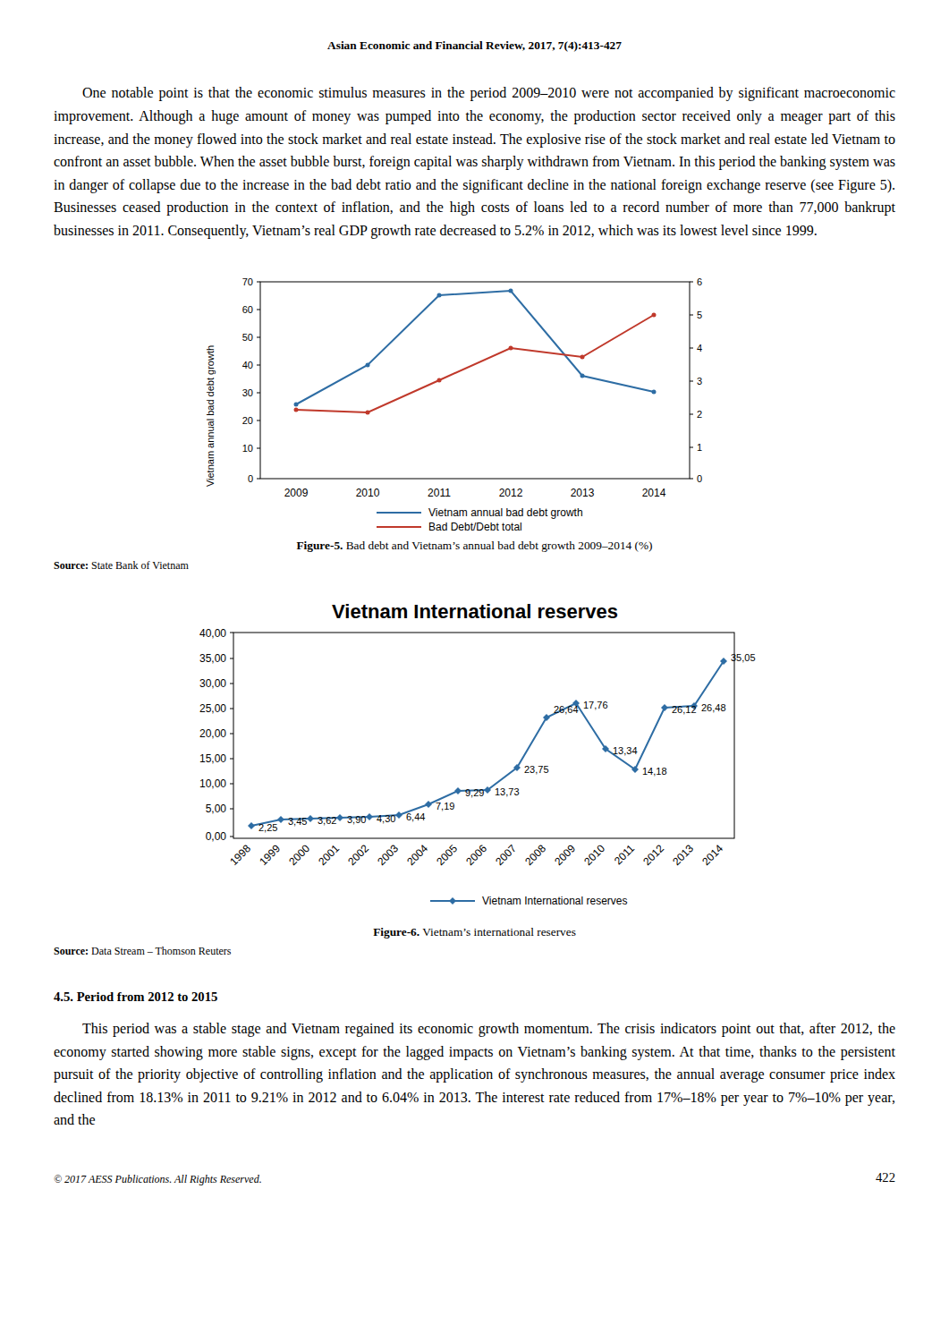Asian Economic and Financial Review, 2017, 7(4):413-427
One notable point is that the economic stimulus measures in the period 2009–2010 were not accompanied by significant macroeconomic improvement. Although a huge amount of money was pumped into the economy, the production sector received only a meager part of this increase, and the money flowed into the stock market and real estate instead. The explosive rise of the stock market and real estate led Vietnam to confront an asset bubble. When the asset bubble burst, foreign capital was sharply withdrawn from Vietnam. In this period the banking system was in danger of collapse due to the increase in the bad debt ratio and the significant decline in the national foreign exchange reserve (see Figure 5). Businesses ceased production in the context of inflation, and the high costs of loans led to a record number of more than 77,000 bankrupt businesses in 2011. Consequently, Vietnam’s real GDP growth rate decreased to 5.2% in 2012, which was its lowest level since 1999.
Vietnam annual bad debt growth 70 60 50 40 30 20 10 0 6 5 4 3 2 1 0 2009 2010 2011 2012 2013 2014 Vietnam annual bad debt growth Bad Debt/Debt total
Figure-5. Bad debt and Vietnam’s annual bad debt growth 2009–2014 (%)
Source: State Bank of Vietnam
Vietnam International reserves 40,00 35,00 30,00 25,00 20,00 15,00 10,00 5,00 0,00 2,25 3,45 3,62 3,90 4,30 6,44 7,19 9,29 13,73 23,75 26,64 17,76 13,34 14,18 26,12 26,48 35,05 1998 1999 2000 2001 2002 2003 2004 2005 2006 2007 2008 2009 2010 2011 2012 2013 2014 Vietnam International reserves
Figure-6. Vietnam’s international reserves
Source: Data Stream – Thomson Reuters
4.5. Period from 2012 to 2015
This period was a stable stage and Vietnam regained its economic growth momentum. The crisis indicators point out that, after 2012, the economy started showing more stable signs, except for the lagged impacts on Vietnam’s banking system. At that time, thanks to the persistent pursuit of the priority objective of controlling inflation and the application of synchronous measures, the annual average consumer price index declined from 18.13% in 2011 to 9.21% in 2012 and to 6.04% in 2013. The interest rate reduced from 17%–18% per year to 7%–10% per year, and the
© 2017 AESS Publications. All Rights Reserved.
422